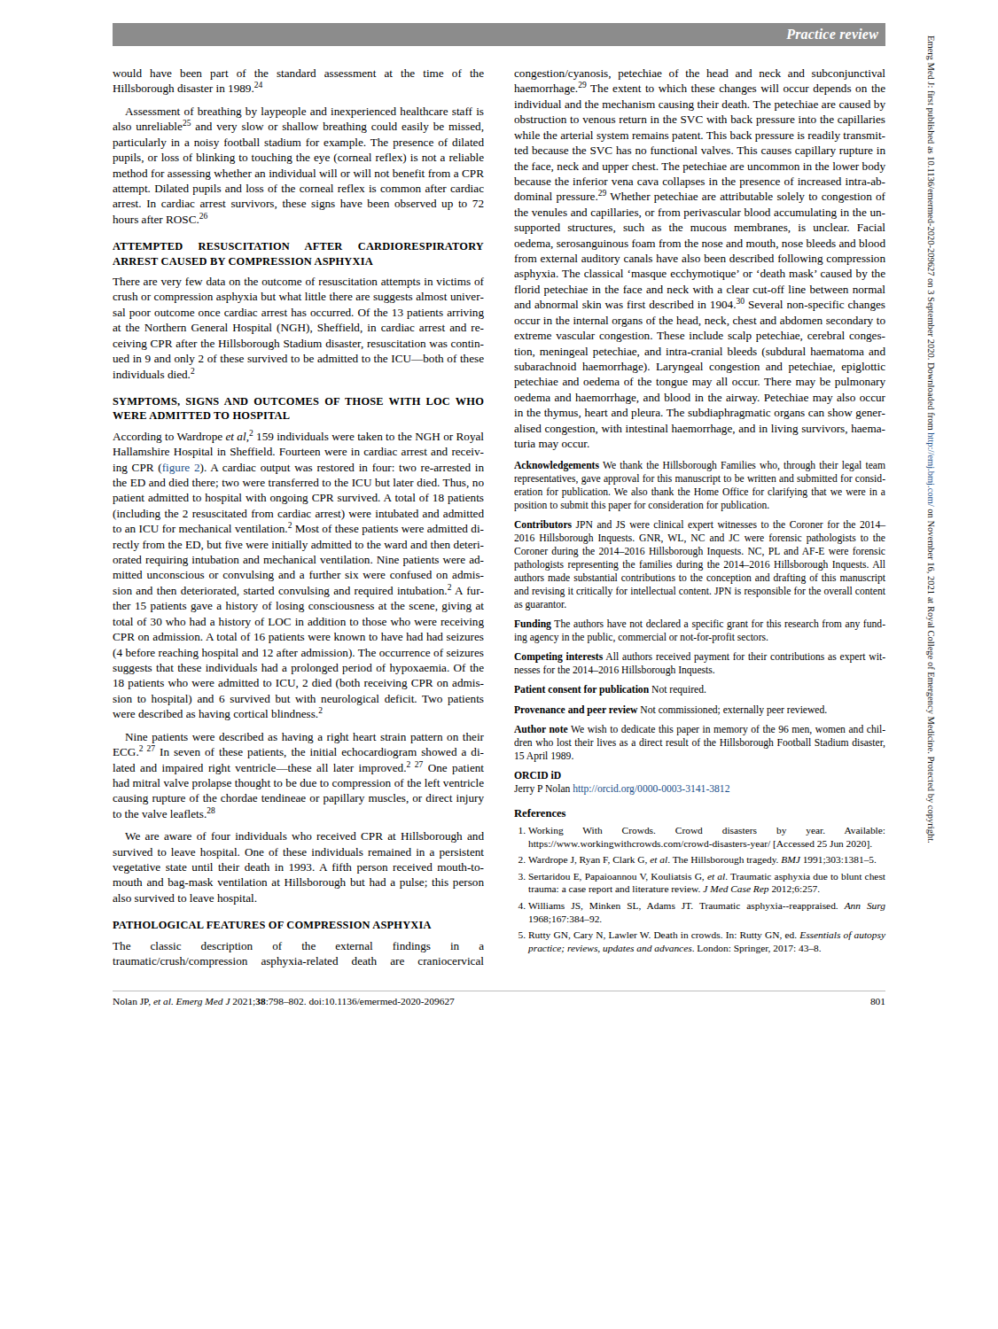Practice review
Emerg Med J: first published as 10.1136/emermed-2020-209627 on 3 September 2020. Downloaded from http://emj.bmj.com/ on November 16, 2021 at Royal College of Emergency Medicine. Protected by copyright.
would have been part of the standard assessment at the time of the Hillsborough disaster in 1989.24
Assessment of breathing by laypeople and inexperienced healthcare staff is also unreliable25 and very slow or shallow breathing could easily be missed, particularly in a noisy football stadium for example. The presence of dilated pupils, or loss of blinking to touching the eye (corneal reflex) is not a reliable method for assessing whether an individual will or will not benefit from a CPR attempt. Dilated pupils and loss of the corneal reflex is common after cardiac arrest. In cardiac arrest survivors, these signs have been observed up to 72 hours after ROSC.26
Attempted resuscitation after cardiorespiratory arrest caused by compression asphyxia
There are very few data on the outcome of resuscitation attempts in victims of crush or compression asphyxia but what little there are suggests almost universal poor outcome once cardiac arrest has occurred. Of the 13 patients arriving at the Northern General Hospital (NGH), Sheffield, in cardiac arrest and receiving CPR after the Hillsborough Stadium disaster, resuscitation was continued in 9 and only 2 of these survived to be admitted to the ICU—both of these individuals died.2
Symptoms, signs and outcomes of those with LOC who were admitted to hospital
According to Wardrope et al,2 159 individuals were taken to the NGH or Royal Hallamshire Hospital in Sheffield. Fourteen were in cardiac arrest and receiving CPR (figure 2). A cardiac output was restored in four: two re-arrested in the ED and died there; two were transferred to the ICU but later died. Thus, no patient admitted to hospital with ongoing CPR survived. A total of 18 patients (including the 2 resuscitated from cardiac arrest) were intubated and admitted to an ICU for mechanical ventilation.2 Most of these patients were admitted directly from the ED, but five were initially admitted to the ward and then deteriorated requiring intubation and mechanical ventilation. Nine patients were admitted unconscious or convulsing and a further six were confused on admission and then deteriorated, started convulsing and required intubation.2 A further 15 patients gave a history of losing consciousness at the scene, giving at total of 30 who had a history of LOC in addition to those who were receiving CPR on admission. A total of 16 patients were known to have had had seizures (4 before reaching hospital and 12 after admission). The occurrence of seizures suggests that these individuals had a prolonged period of hypoxaemia. Of the 18 patients who were admitted to ICU, 2 died (both receiving CPR on admission to hospital) and 6 survived but with neurological deficit. Two patients were described as having cortical blindness.2
Nine patients were described as having a right heart strain pattern on their ECG.2 27 In seven of these patients, the initial echocardiogram showed a dilated and impaired right ventricle—these all later improved.2 27 One patient had mitral valve prolapse thought to be due to compression of the left ventricle causing rupture of the chordae tendineae or papillary muscles, or direct injury to the valve leaflets.28
We are aware of four individuals who received CPR at Hillsborough and survived to leave hospital. One of these individuals remained in a persistent vegetative state until their death in 1993. A fifth person received mouth-to-mouth and bag-mask ventilation at Hillsborough but had a pulse; this person also survived to leave hospital.
Pathological features of compression asphyxia
The classic description of the external findings in a traumatic/crush/compression asphyxia-related death are craniocervical congestion/cyanosis, petechiae of the head and neck and subconjunctival haemorrhage.29 The extent to which these changes will occur depends on the individual and the mechanism causing their death. The petechiae are caused by obstruction to venous return in the SVC with back pressure into the capillaries while the arterial system remains patent. This back pressure is readily transmitted because the SVC has no functional valves. This causes capillary rupture in the face, neck and upper chest. The petechiae are uncommon in the lower body because the inferior vena cava collapses in the presence of increased intra-abdominal pressure.29 Whether petechiae are attributable solely to congestion of the venules and capillaries, or from perivascular blood accumulating in the unsupported structures, such as the mucous membranes, is unclear. Facial oedema, serosanguinous foam from the nose and mouth, nose bleeds and blood from external auditory canals have also been described following compression asphyxia. The classical ‘masque ecchymotique’ or ‘death mask’ caused by the florid petechiae in the face and neck with a clear cut-off line between normal and abnormal skin was first described in 1904.30 Several non-specific changes occur in the internal organs of the head, neck, chest and abdomen secondary to extreme vascular congestion. These include scalp petechiae, cerebral congestion, meningeal petechiae, and intra-cranial bleeds (subdural haematoma and subarachnoid haemorrhage). Laryngeal congestion and petechiae, epiglottic petechiae and oedema of the tongue may all occur. There may be pulmonary oedema and haemorrhage, and blood in the airway. Petechiae may also occur in the thymus, heart and pleura. The subdiaphragmatic organs can show generalised congestion, with intestinal haemorrhage, and in living survivors, haematuria may occur.
Acknowledgements We thank the Hillsborough Families who, through their legal team representatives, gave approval for this manuscript to be written and submitted for consideration for publication. We also thank the Home Office for clarifying that we were in a position to submit this paper for consideration for publication.
Contributors JPN and JS were clinical expert witnesses to the Coroner for the 2014–2016 Hillsborough Inquests. GNR, WL, NC and JC were forensic pathologists to the Coroner during the 2014–2016 Hillsborough Inquests. NC, PL and AF-E were forensic pathologists representing the families during the 2014–2016 Hillsborough Inquests. All authors made substantial contributions to the conception and drafting of this manuscript and revising it critically for intellectual content. JPN is responsible for the overall content as guarantor.
Funding The authors have not declared a specific grant for this research from any funding agency in the public, commercial or not-for-profit sectors.
Competing interests All authors received payment for their contributions as expert witnesses for the 2014–2016 Hillsborough Inquests.
Patient consent for publication Not required.
Provenance and peer review Not commissioned; externally peer reviewed.
Author note We wish to dedicate this paper in memory of the 96 men, women and children who lost their lives as a direct result of the Hillsborough Football Stadium disaster, 15 April 1989.
ORCID iD
Jerry P Nolan http://orcid.org/0000-0003-3141-3812
References
Working With Crowds. Crowd disasters by year. Available: https://www.workingwithcrowds.com/crowd-disasters-year/ [Accessed 25 Jun 2020].
Wardrope J, Ryan F, Clark G, et al. The Hillsborough tragedy. BMJ 1991;303:1381–5.
Sertaridou E, Papaioannou V, Kouliatsis G, et al. Traumatic asphyxia due to blunt chest trauma: a case report and literature review. J Med Case Rep 2012;6:257.
Williams JS, Minken SL, Adams JT. Traumatic asphyxia--reappraised. Ann Surg 1968;167:384–92.
Rutty GN, Cary N, Lawler W. Death in crowds. In: Rutty GN, ed. Essentials of autopsy practice; reviews, updates and advances. London: Springer, 2017: 43–8.
Nolan JP, et al. Emerg Med J 2021;38:798–802. doi:10.1136/emermed-2020-209627
801